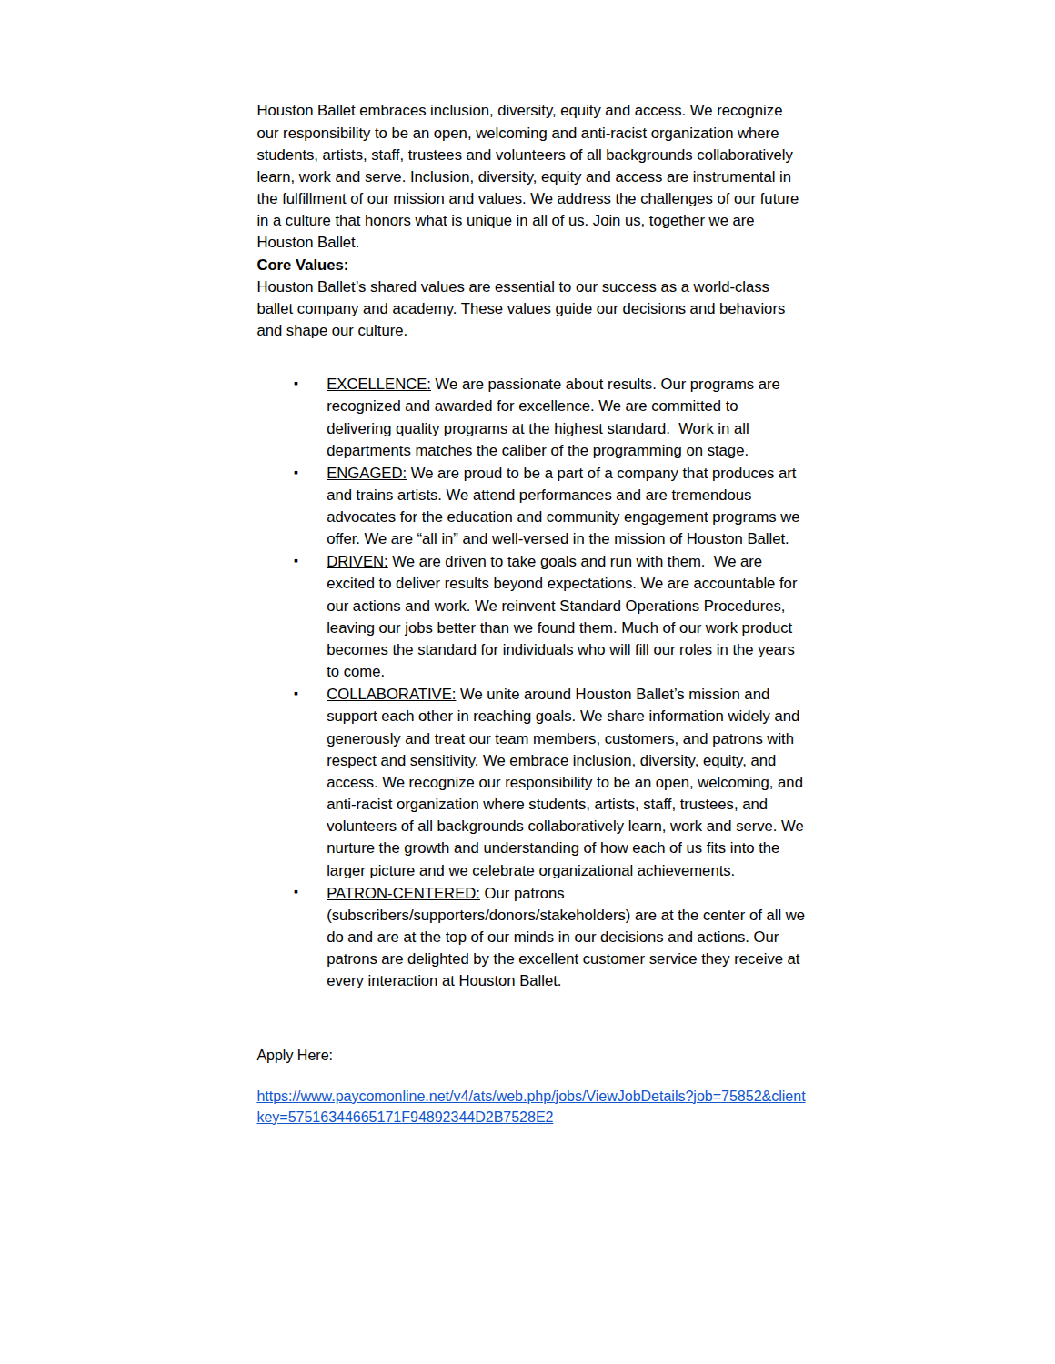Houston Ballet embraces inclusion, diversity, equity and access. We recognize our responsibility to be an open, welcoming and anti-racist organization where students, artists, staff, trustees and volunteers of all backgrounds collaboratively learn, work and serve. Inclusion, diversity, equity and access are instrumental in the fulfillment of our mission and values. We address the challenges of our future in a culture that honors what is unique in all of us. Join us, together we are Houston Ballet.
Core Values:
Houston Ballet’s shared values are essential to our success as a world-class ballet company and academy. These values guide our decisions and behaviors and shape our culture.
EXCELLENCE: We are passionate about results. Our programs are recognized and awarded for excellence. We are committed to delivering quality programs at the highest standard. Work in all departments matches the caliber of the programming on stage.
ENGAGED: We are proud to be a part of a company that produces art and trains artists. We attend performances and are tremendous advocates for the education and community engagement programs we offer. We are “all in” and well-versed in the mission of Houston Ballet.
DRIVEN: We are driven to take goals and run with them. We are excited to deliver results beyond expectations. We are accountable for our actions and work. We reinvent Standard Operations Procedures, leaving our jobs better than we found them. Much of our work product becomes the standard for individuals who will fill our roles in the years to come.
COLLABORATIVE: We unite around Houston Ballet’s mission and support each other in reaching goals. We share information widely and generously and treat our team members, customers, and patrons with respect and sensitivity. We embrace inclusion, diversity, equity, and access. We recognize our responsibility to be an open, welcoming, and anti-racist organization where students, artists, staff, trustees, and volunteers of all backgrounds collaboratively learn, work and serve. We nurture the growth and understanding of how each of us fits into the larger picture and we celebrate organizational achievements.
PATRON-CENTERED: Our patrons (subscribers/supporters/donors/stakeholders) are at the center of all we do and are at the top of our minds in our decisions and actions. Our patrons are delighted by the excellent customer service they receive at every interaction at Houston Ballet.
Apply Here:
https://www.paycomonline.net/v4/ats/web.php/jobs/ViewJobDetails?job=75852&clientkey=57516344665171F94892344D2B7528E2